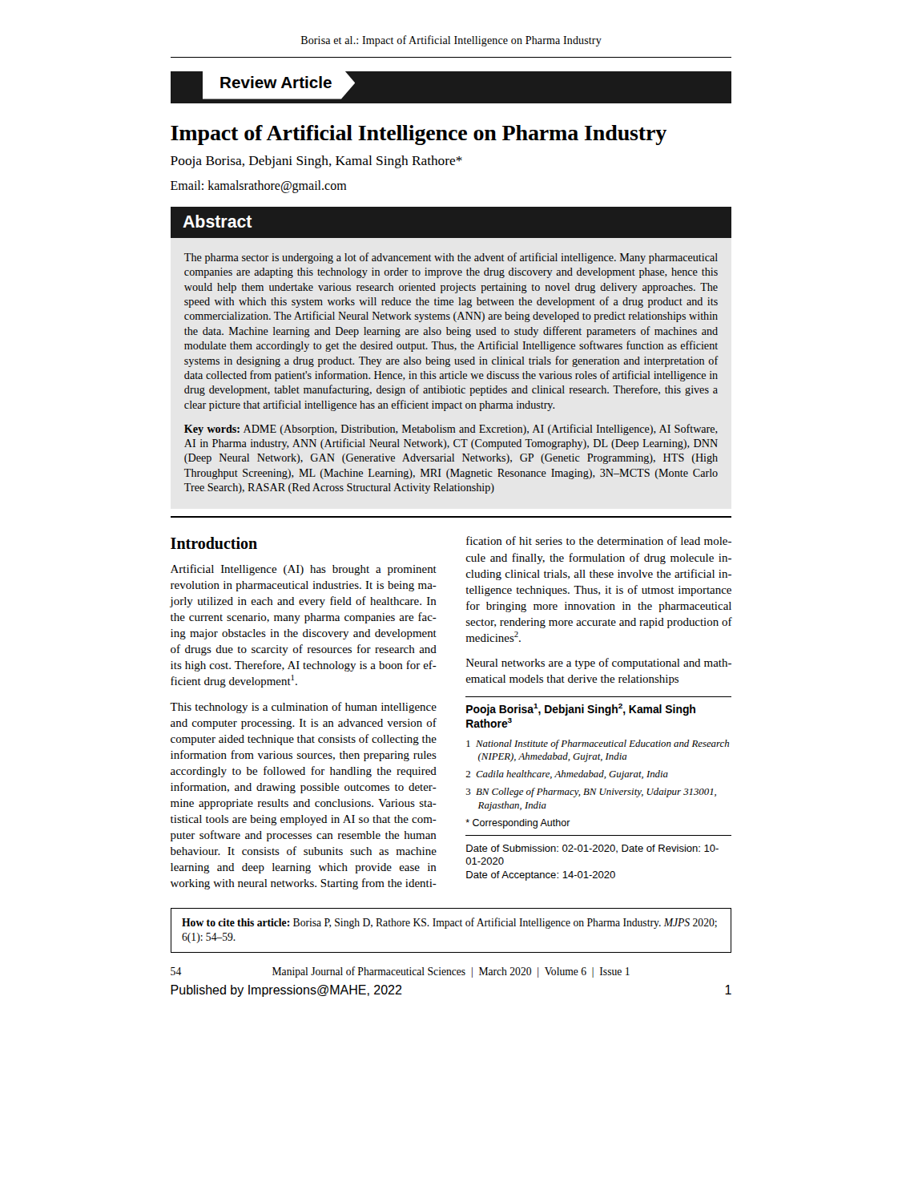Borisa et al.: Impact of Artificial Intelligence on Pharma Industry
Review Article
Impact of Artificial Intelligence on Pharma Industry
Pooja Borisa, Debjani Singh, Kamal Singh Rathore*
Email: kamalsrathore@gmail.com
Abstract
The pharma sector is undergoing a lot of advancement with the advent of artificial intelligence. Many pharmaceutical companies are adapting this technology in order to improve the drug discovery and development phase, hence this would help them undertake various research oriented projects pertaining to novel drug delivery approaches. The speed with which this system works will reduce the time lag between the development of a drug product and its commercialization. The Artificial Neural Network systems (ANN) are being developed to predict relationships within the data. Machine learning and Deep learning are also being used to study different parameters of machines and modulate them accordingly to get the desired output. Thus, the Artificial Intelligence softwares function as efficient systems in designing a drug product. They are also being used in clinical trials for generation and interpretation of data collected from patient's information. Hence, in this article we discuss the various roles of artificial intelligence in drug development, tablet manufacturing, design of antibiotic peptides and clinical research. Therefore, this gives a clear picture that artificial intelligence has an efficient impact on pharma industry.
Key words: ADME (Absorption, Distribution, Metabolism and Excretion), AI (Artificial Intelligence), AI Software, AI in Pharma industry, ANN (Artificial Neural Network), CT (Computed Tomography), DL (Deep Learning), DNN (Deep Neural Network), GAN (Generative Adversarial Networks), GP (Genetic Programming), HTS (High Throughput Screening), ML (Machine Learning), MRI (Magnetic Resonance Imaging), 3N–MCTS (Monte Carlo Tree Search), RASAR (Red Across Structural Activity Relationship)
Introduction
Artificial Intelligence (AI) has brought a prominent revolution in pharmaceutical industries. It is being majorly utilized in each and every field of healthcare. In the current scenario, many pharma companies are facing major obstacles in the discovery and development of drugs due to scarcity of resources for research and its high cost. Therefore, AI technology is a boon for efficient drug development1.
This technology is a culmination of human intelligence and computer processing. It is an advanced version of computer aided technique that consists of collecting the information from various sources, then preparing rules accordingly to be followed for handling the required information, and drawing possible outcomes to determine appropriate results and conclusions. Various statistical tools are being employed in AI so that the computer software and processes can resemble the human behaviour. It consists of subunits such as machine learning and deep learning which provide ease in working with neural networks. Starting from the identification of hit series to the determination of lead molecule and finally, the formulation of drug molecule including clinical trials, all these involve the artificial intelligence techniques. Thus, it is of utmost importance for bringing more innovation in the pharmaceutical sector, rendering more accurate and rapid production of medicines2.
Neural networks are a type of computational and mathematical models that derive the relationships
Pooja Borisa1, Debjani Singh2, Kamal Singh Rathore3
1 National Institute of Pharmaceutical Education and Research (NIPER), Ahmedabad, Gujrat, India
2 Cadila healthcare, Ahmedabad, Gujarat, India
3 BN College of Pharmacy, BN University, Udaipur 313001, Rajasthan, India
* Corresponding Author
Date of Submission: 02-01-2020, Date of Revision: 10-01-2020
Date of Acceptance: 14-01-2020
How to cite this article: Borisa P, Singh D, Rathore KS. Impact of Artificial Intelligence on Pharma Industry. MJPS 2020; 6(1): 54–59.
54
Manipal Journal of Pharmaceutical Sciences | March 2020 | Volume 6 | Issue 1
Published by Impressions@MAHE, 2022
1